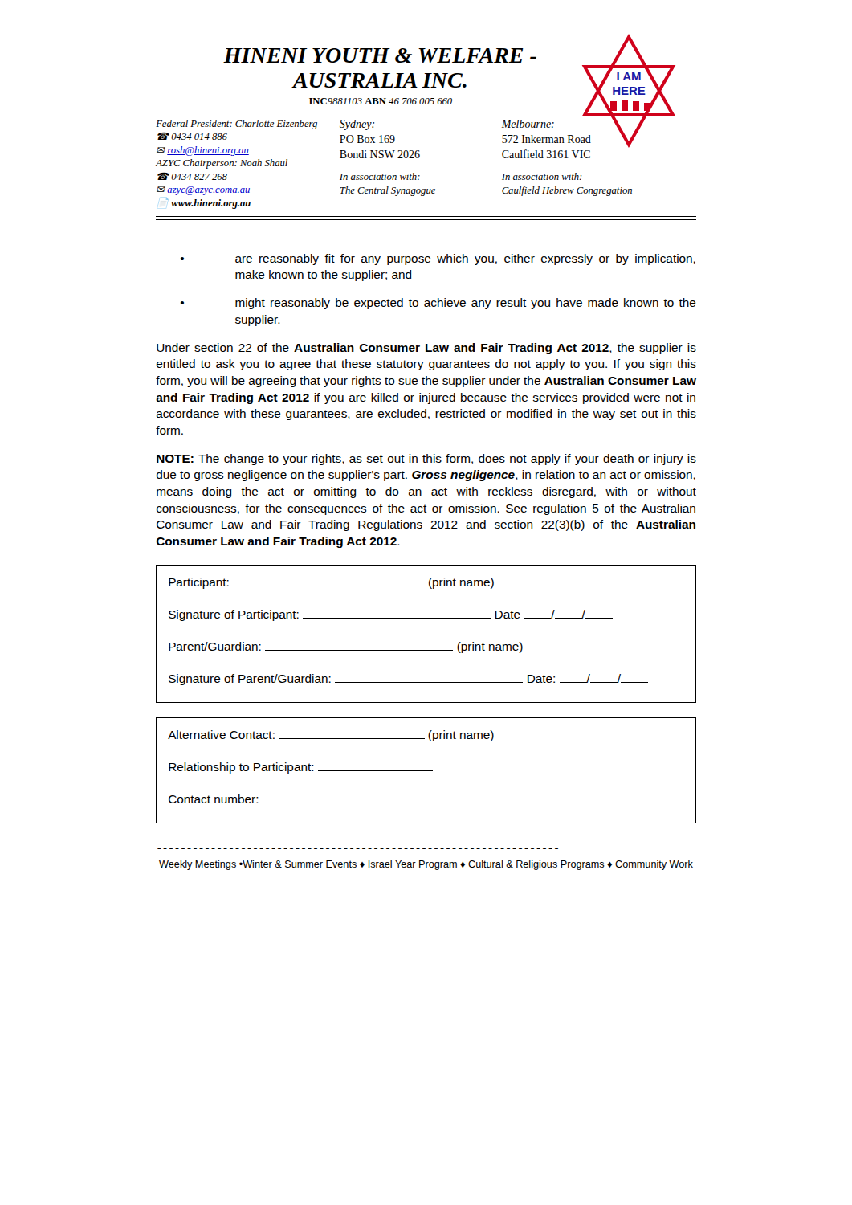I AM HERE
HINENI YOUTH & WELFARE -
AUSTRALIA INC.
INC9881103 ABN 46 706 005 660
| Federal President: Charlotte Eizenberg ☎ 0434 014 886 ✉ rosh@hineni.org.au AZYC Chairperson: Noah Shaul ☎ 0434 827 268 ✉ azyc@azyc.coma.au 📄 www.hineni.org.au | Sydney: PO Box 169 Bondi NSW 2026 In association with: The Central Synagogue | Melbourne: 572 Inkerman Road Caulfield 3161 VIC In association with: Caulfield Hebrew Congregation |
are reasonably fit for any purpose which you, either expressly or by implication, make known to the supplier; and
might reasonably be expected to achieve any result you have made known to the supplier.
Under section 22 of the Australian Consumer Law and Fair Trading Act 2012, the supplier is entitled to ask you to agree that these statutory guarantees do not apply to you. If you sign this form, you will be agreeing that your rights to sue the supplier under the Australian Consumer Law and Fair Trading Act 2012 if you are killed or injured because the services provided were not in accordance with these guarantees, are excluded, restricted or modified in the way set out in this form.
NOTE: The change to your rights, as set out in this form, does not apply if your death or injury is due to gross negligence on the supplier's part. Gross negligence, in relation to an act or omission, means doing the act or omitting to do an act with reckless disregard, with or without consciousness, for the consequences of the act or omission. See regulation 5 of the Australian Consumer Law and Fair Trading Regulations 2012 and section 22(3)(b) of the Australian Consumer Law and Fair Trading Act 2012.
Participant: (print name)
Signature of Participant: Date / /
Parent/Guardian: (print name)
Signature of Parent/Guardian: Date: / /
Alternative Contact: (print name)
Relationship to Participant:
Contact number:
-------------------------------------------------------------------
Weekly Meetings •Winter & Summer Events ♦ Israel Year Program ♦ Cultural & Religious Programs ♦ Community Work